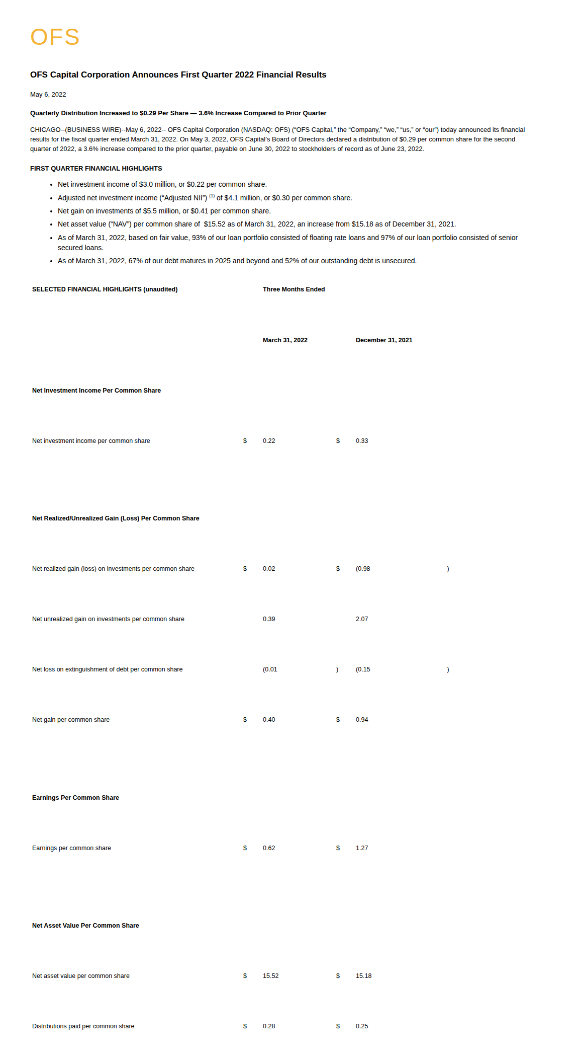OFS
OFS Capital Corporation Announces First Quarter 2022 Financial Results
May 6, 2022
Quarterly Distribution Increased to $0.29 Per Share — 3.6% Increase Compared to Prior Quarter
CHICAGO--(BUSINESS WIRE)--May 6, 2022-- OFS Capital Corporation (NASDAQ: OFS) (“OFS Capital,” the “Company,” “we,” “us,” or “our”) today announced its financial results for the fiscal quarter ended March 31, 2022. On May 3, 2022, OFS Capital’s Board of Directors declared a distribution of $0.29 per common share for the second quarter of 2022, a 3.6% increase compared to the prior quarter, payable on June 30, 2022 to stockholders of record as of June 23, 2022.
FIRST QUARTER FINANCIAL HIGHLIGHTS
Net investment income of $3.0 million, or $0.22 per common share.
Adjusted net investment income (“Adjusted NII”) (1) of $4.1 million, or $0.30 per common share.
Net gain on investments of $5.5 million, or $0.41 per common share.
Net asset value (“NAV”) per common share of $15.52 as of March 31, 2022, an increase from $15.18 as of December 31, 2021.
As of March 31, 2022, based on fair value, 93% of our loan portfolio consisted of floating rate loans and 97% of our loan portfolio consisted of senior secured loans.
As of March 31, 2022, 67% of our debt matures in 2025 and beyond and 52% of our outstanding debt is unsecured.
| SELECTED FINANCIAL HIGHLIGHTS (unaudited) | | Three Months Ended | | | |
| | | March 31, 2022 | | December 31, 2021 | | |
| Net Investment Income Per Common Share | | | | | | |
| Net investment income per common share | $ | 0.22 | $ | 0.33 | | |
| Net Realized/Unrealized Gain (Loss) Per Common Share | | | | | | |
| Net realized gain (loss) on investments per common share | $ | 0.02 | $ | (0.98 | ) | |
| Net unrealized gain on investments per common share | | 0.39 | | 2.07 | | |
| Net loss on extinguishment of debt per common share | | (0.01 | ) | (0.15 | ) | |
| Net gain per common share | $ | 0.40 | $ | 0.94 | | |
| Earnings Per Common Share | | | | | | |
| Earnings per common share | $ | 0.62 | $ | 1.27 | | |
| Net Asset Value Per Common Share | | | | | | |
| Net asset value per common share | $ | 15.52 | $ | 15.18 | | |
| Distributions paid per common share | $ | 0.28 | $ | 0.25 | | |